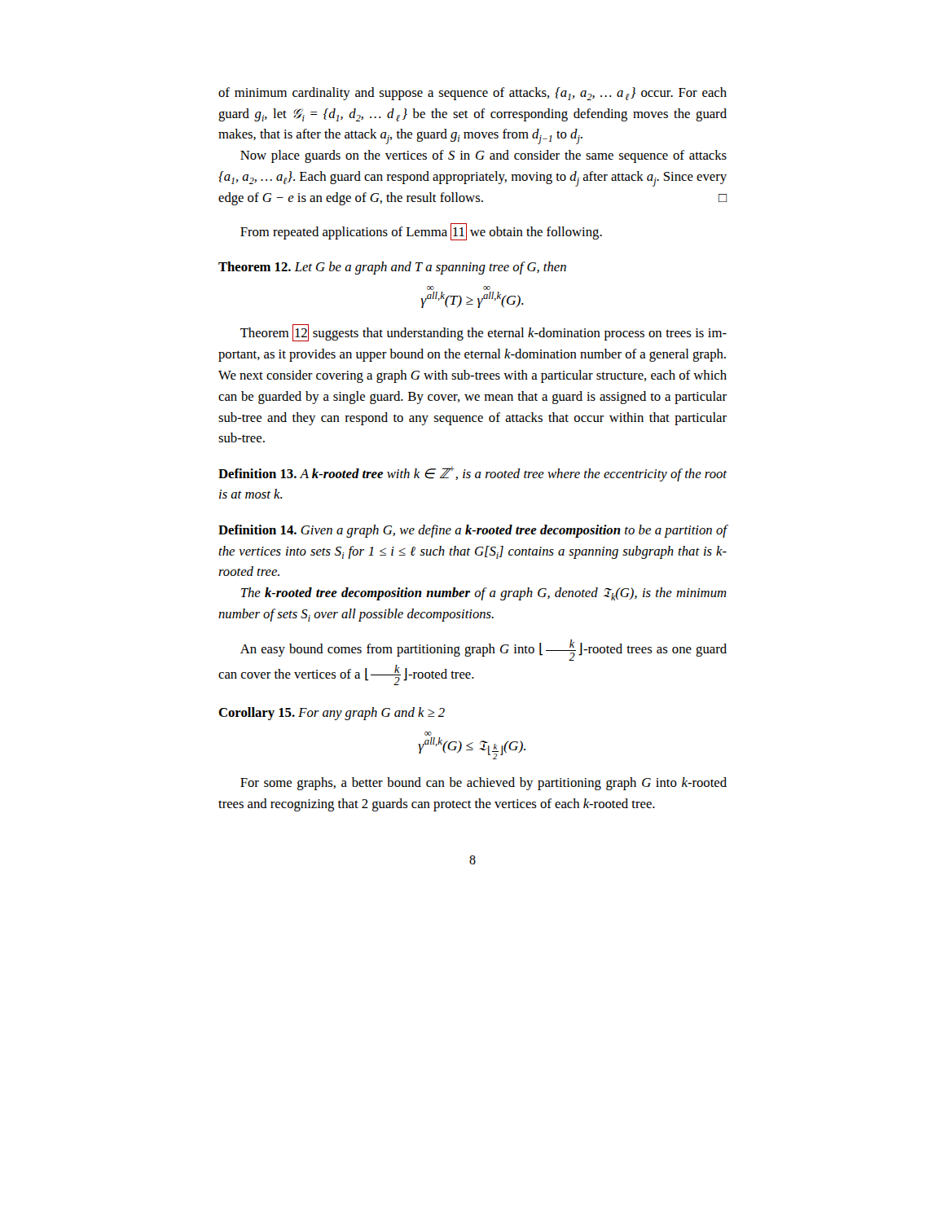of minimum cardinality and suppose a sequence of attacks, {a1, a2, … aℓ} occur. For each guard gi, let 𝒢i = {d1, d2, … dℓ} be the set of corresponding defending moves the guard makes, that is after the attack aj, the guard gi moves from dj−1 to dj.
Now place guards on the vertices of S in G and consider the same sequence of attacks {a1, a2, … aℓ}. Each guard can respond appropriately, moving to dj after attack aj. Since every edge of G − e is an edge of G, the result follows.□
From repeated applications of Lemma 11 we obtain the following.
Theorem 12. Let G be a graph and T a spanning tree of G, then
γ∞all,k(T) ≥ γ∞all,k(G).
Theorem 12 suggests that understanding the eternal k-domination process on trees is important, as it provides an upper bound on the eternal k-domination number of a general graph. We next consider covering a graph G with sub-trees with a particular structure, each of which can be guarded by a single guard. By cover, we mean that a guard is assigned to a particular sub-tree and they can respond to any sequence of attacks that occur within that particular sub-tree.
Definition 13. A k-rooted tree with k ∈ ℤ+, is a rooted tree where the eccentricity of the root is at most k.
Definition 14. Given a graph G, we define a k-rooted tree decomposition to be a partition of the vertices into sets Si for 1 ≤ i ≤ ℓ such that G[Si] contains a spanning subgraph that is k-rooted tree.
The k-rooted tree decomposition number of a graph G, denoted 𝔗k(G), is the minimum number of sets Si over all possible decompositions.
An easy bound comes from partitioning graph G into ⌊k 2⌋-rooted trees as one guard can cover the vertices of a ⌊k 2⌋-rooted tree.
Corollary 15. For any graph G and k ≥ 2
γ∞all,k(G) ≤ 𝔗⌊k 2⌋(G).
For some graphs, a better bound can be achieved by partitioning graph G into k-rooted trees and recognizing that 2 guards can protect the vertices of each k-rooted tree.
8